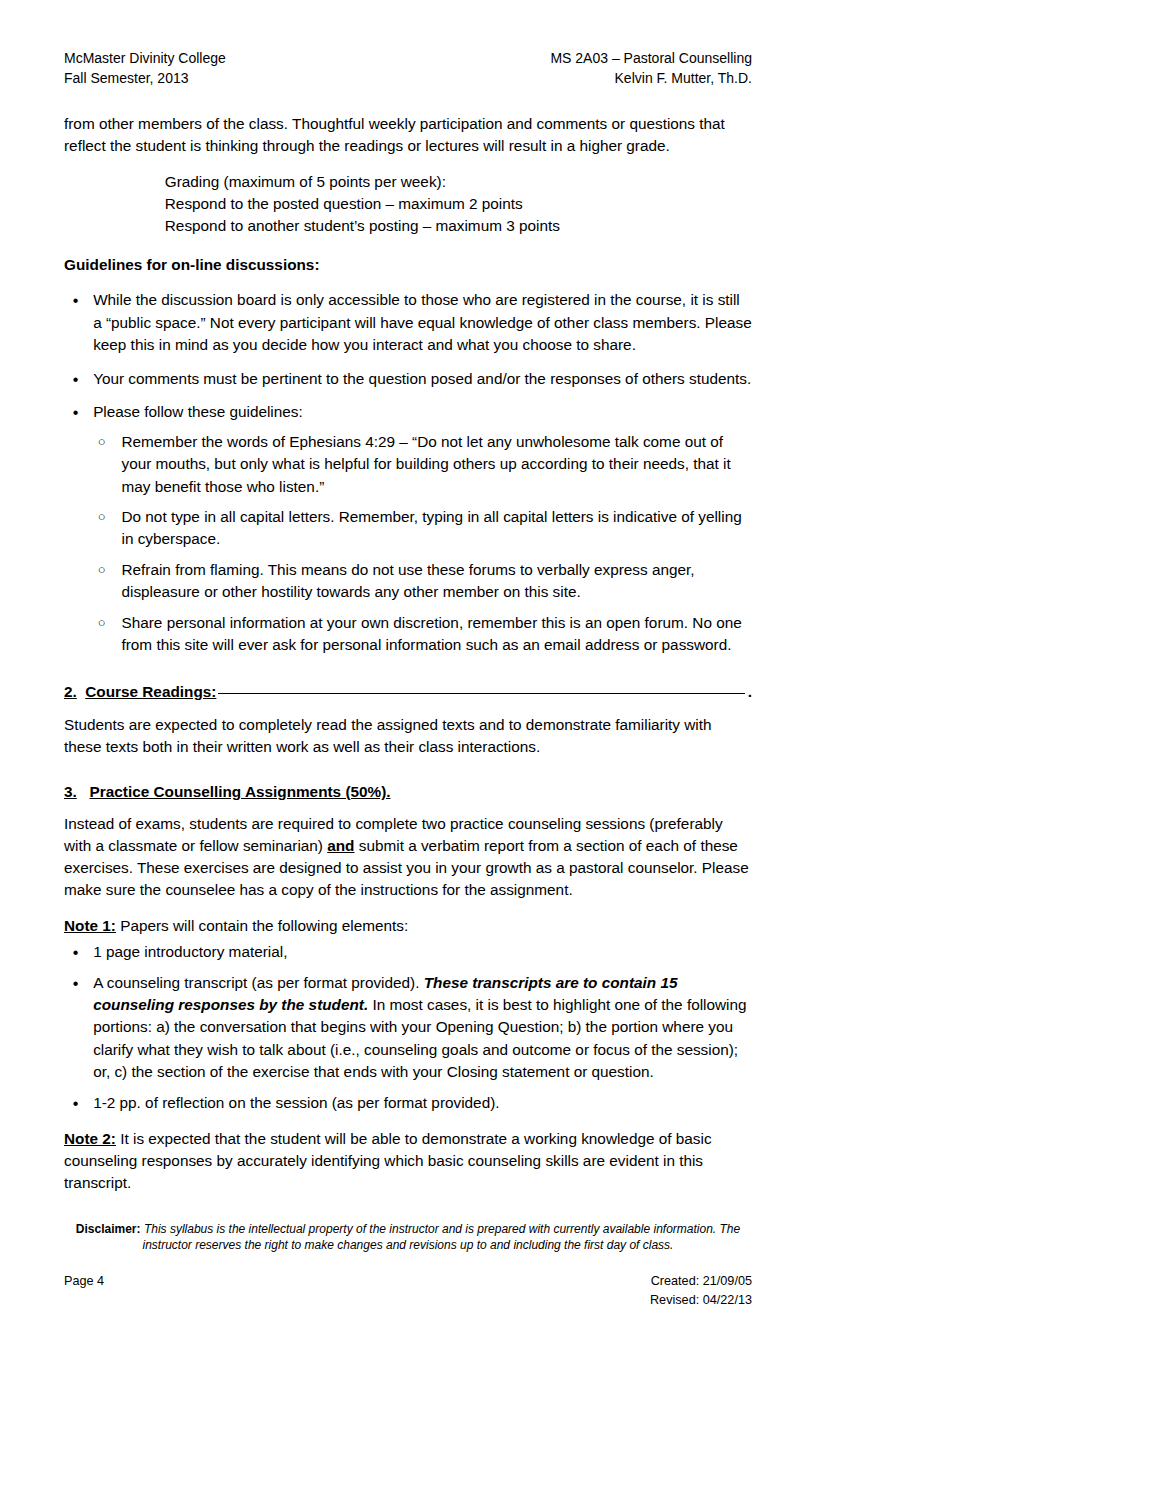| McMaster Divinity College | MS 2A03 – Pastoral Counselling |
| Fall Semester, 2013 | Kelvin F. Mutter, Th.D. |
from other members of the class. Thoughtful weekly participation and comments or questions that reflect the student is thinking through the readings or lectures will result in a higher grade.
Grading (maximum of 5 points per week):
Respond to the posted question – maximum 2 points
Respond to another student’s posting – maximum 3 points
Guidelines for on-line discussions:
While the discussion board is only accessible to those who are registered in the course, it is still a “public space.” Not every participant will have equal knowledge of other class members. Please keep this in mind as you decide how you interact and what you choose to share.
Your comments must be pertinent to the question posed and/or the responses of others students.
Please follow these guidelines:
Remember the words of Ephesians 4:29 – “Do not let any unwholesome talk come out of your mouths, but only what is helpful for building others up according to their needs, that it may benefit those who listen.”
Do not type in all capital letters. Remember, typing in all capital letters is indicative of yelling in cyberspace.
Refrain from flaming. This means do not use these forums to verbally express anger, displeasure or other hostility towards any other member on this site.
Share personal information at your own discretion, remember this is an open forum. No one from this site will ever ask for personal information such as an email address or password.
2. Course Readings: .
Students are expected to completely read the assigned texts and to demonstrate familiarity with these texts both in their written work as well as their class interactions.
3. Practice Counselling Assignments (50%).
Instead of exams, students are required to complete two practice counseling sessions (preferably with a classmate or fellow seminarian) and submit a verbatim report from a section of each of these exercises. These exercises are designed to assist you in your growth as a pastoral counselor. Please make sure the counselee has a copy of the instructions for the assignment.
Note 1: Papers will contain the following elements:
1 page introductory material,
A counseling transcript (as per format provided). These transcripts are to contain 15 counseling responses by the student. In most cases, it is best to highlight one of the following portions: a) the conversation that begins with your Opening Question; b) the portion where you clarify what they wish to talk about (i.e., counseling goals and outcome or focus of the session); or, c) the section of the exercise that ends with your Closing statement or question.
1-2 pp. of reflection on the session (as per format provided).
Note 2: It is expected that the student will be able to demonstrate a working knowledge of basic counseling responses by accurately identifying which basic counseling skills are evident in this transcript.
Disclaimer: This syllabus is the intellectual property of the instructor and is prepared with currently available information. The instructor reserves the right to make changes and revisions up to and including the first day of class.
| Page 4 | Created: 21/09/05 |
| | Revised: 04/22/13 |